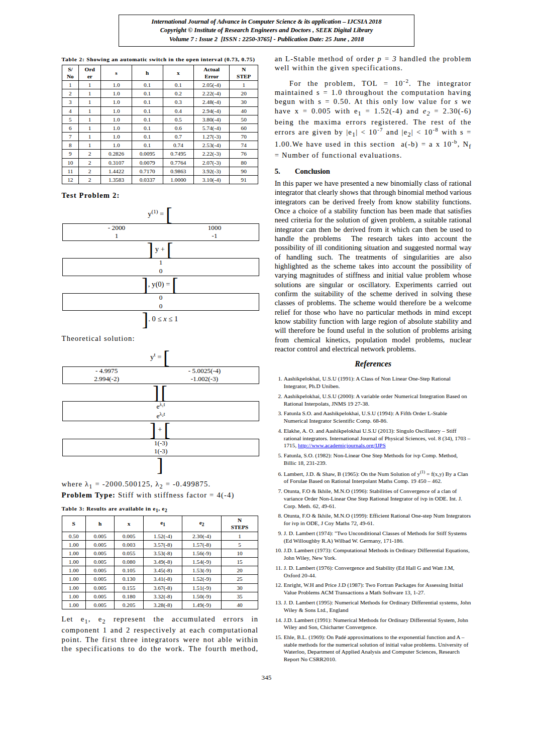International Journal of Advance in Computer Science & its application – IJCSIA 2018
Copyright © Institute of Research Engineers and Doctors , SEEK Digital Library
Volume 7 : Issue 2 [ISSN : 2250-3765] - Publication Date: 25 June , 2018
Table 2: Showing an automatic switch in the open interval (0.73, 0.75)
| S/ No | Ord er | s | h | x | Actual Error | N STEP |
| --- | --- | --- | --- | --- | --- | --- |
| 1 | 1 | 1.0 | 0.1 | 0.1 | 2.05(-4) | 1 |
| 2 | 1 | 1.0 | 0.1 | 0.2 | 2.22(-4) | 20 |
| 3 | 1 | 1.0 | 0.1 | 0.3 | 2.48(-4) | 30 |
| 4 | 1 | 1.0 | 0.1 | 0.4 | 2.94(-4) | 40 |
| 5 | 1 | 1.0 | 0.1 | 0.5 | 3.80(-4) | 50 |
| 6 | 1 | 1.0 | 0.1 | 0.6 | 5.74(-4) | 60 |
| 7 | 1 | 1.0 | 0.1 | 0.7 | 1.27(-3) | 70 |
| 8 | 1 | 1.0 | 0.1 | 0.74 | 2.53(-4) | 74 |
| 9 | 2 | 0.2826 | 0.0095 | 0.7495 | 2.22(-3) | 76 |
| 10 | 2 | 0.3107 | 0.0079 | 0.7764 | 2.07(-3) | 80 |
| 11 | 2 | 1.4422 | 0.7170 | 0.9863 | 3.92(-3) | 90 |
| 12 | 2 | 1.3583 | 0.0337 | 1.0000 | 3.10(-4) | 91 |
Test Problem 2:
y(1) = [
| - 2000 | 1000 |
| 1 | -1 |
] y + [
| 1 |
| 0 |
], y(0) = [
| 0 |
| 0 |
]. 0 ≤ x ≤ 1
Theoretical solution:
yt = [
| - 4.9975 | - 5.0025(-4) |
| 2.994(-2) | -1.002(-3) |
] [
| e λ₁t |
| e λ₂t |
] + [
| 1(-3) |
| 1(-3) |
]
where λ1 = -2000.500125, λ2 = -0.499875.
Problem Type: Stiff with stiffness factor = 4(-4)
Table 3: Results are available in e 1 , e 2
| S | h | x | e 1 | e 2 | N STEPS |
| --- | --- | --- | --- | --- | --- |
| 0.50 | 0.005 | 0.005 | 1.52(-4) | 2.30(-4) | 1 |
| 1.00 | 0.005 | 0.003 | 3.57(-8) | 1.57(-8) | 5 |
| 1.00 | 0.005 | 0.055 | 3.53(-8) | 1.56(-9) | 10 |
| 1.00 | 0.005 | 0.080 | 3.49(-8) | 1.54(-9) | 15 |
| 1.00 | 0.005 | 0.105 | 3.45(-8) | 1.53(-9) | 20 |
| 1.00 | 0.005 | 0.130 | 3.41(-8) | 1.52(-9) | 25 |
| 1.00 | 0.005 | 0.155 | 3.67(-8) | 1.51(-9) | 30 |
| 1.00 | 0.005 | 0.180 | 3.32(-8) | 1.50(-9) | 35 |
| 1.00 | 0.005 | 0.205 | 3.28(-8) | 1.49(-9) | 40 |
Let e1, e2 represent the accumulated errors in component 1 and 2 respectively at each computational point. The first three integrators were not able within the specifications to do the work. The fourth method, an L-Stable method of order p = 3 handled the problem well within the given specifications.
For the problem, TOL = 10-2. The integrator maintained s = 1.0 throughout the computation having begun with s = 0.50. At this only low value for s we have x = 0.005 with e1 = 1.52(-4) and e2 = 2.30(-6) being the maxima errors registered. The rest of the errors are given by |e1| < 10-7 and |e2| < 10-8 with s = 1.00.We have used in this section a(-b) = a x 10-b, Nf = Number of functional evaluations.
5. Conclusion
In this paper we have presented a new binomially class of rational integrator that clearly shows that through binomial method various integrators can be derived freely from know stability functions. Once a choice of a stability function has been made that satisfies need criteria for the solution of given problem, a suitable rational integrator can then be derived from it which can then be used to handle the problems The research takes into account the possibility of ill conditioning situation and suggested normal way of handling such. The treatments of singularities are also highlighted as the scheme takes into account the possibility of varying magnitudes of stiffness and initial value problem whose solutions are singular or oscillatory. Experiments carried out confirm the suitability of the scheme derived in solving these classes of problems. The scheme would therefore be a welcome relief for those who have no particular methods in mind except know stability function with large region of absolute stability and will therefore be found useful in the solution of problems arising from chemical kinetics, population model problems, nuclear reactor control and electrical network problems.
References
Aashikpelokhai, U.S.U (1991): A Class of Non Linear One-Step Rational Integrator, Ph.D Uniben.
Aashikpelokhai, U.S.U (2000): A variable order Numerical Integration Based on Rational Interpolats, JNMS 19 27-38.
Fatunla S.O. and Aashikpelokhai, U.S.U (1994): A Fifth Order L-Stable Numerical Integrator Scientific Comp. 68-86.
Elakhe, A. O. and Aashikpelokhai U.S.U (2013): Singulo Oscillatory – Stiff rational integrators. International Journal of Physical Sciences, vol. 8 (34), 1703 – 1715, http://www.academicjournals.org/IJPS
Fatunla, S.O. (1982): Non-Linear One Step Methods for ivp Comp. Method, Billic 18, 231-239.
Lambert, J.D. & Shaw, B (1965): On the Num Solution of y(1) = f(x,y) By a Clan of Forulae Based on Rational Interpolant Maths Comp. 19 450 – 462.
Otunta, F.O & Ikhile, M.N.O (1996): Stabilities of Convergence of a clan of variance Order Non-Linear One Step Rational Integrator of ivp in ODE. Int. J. Corp. Meth. 62, 49-61.
Otunta, F.O & Ikhile, M.N.O (1999): Efficient Rational One-step Num Integrators for ivp in ODE, J Coy Maths 72, 49-61.
J. D. Lambert (1974): "Two Unconditional Classes of Methods for Stiff Systems (Ed Willoughby R.A) Wilbad W. Germany, 171-186.
J.D. Lambert (1973): Computational Methods in Ordinary Differential Equations, John Wiley, New York.
J. D. Lambert (1976): Convergence and Stability (Ed Hall G and Watt J.M, Oxford 20-44.
Enright, W.H and Price J.D (1987): Two Fortran Packages for Assessing Initial Value Problems ACM Transactions a Math Software 13, 1-27.
J. D. Lambert (1995): Numerical Methods for Ordinary Differential systems, John Wiley & Sons Ltd., England
J.D. Lambert (1991): Numerical Methods for Ordinary Differential System, John Wiley and Son, Chicharter Convergence.
Ehle, B.L. (1969): On Padé approximations to the exponential function and A – stable methods for the numerical solution of initial value problems. University of Waterloo, Department of Applied Analysis and Computer Sciences, Research Report No CSRR2010.
345